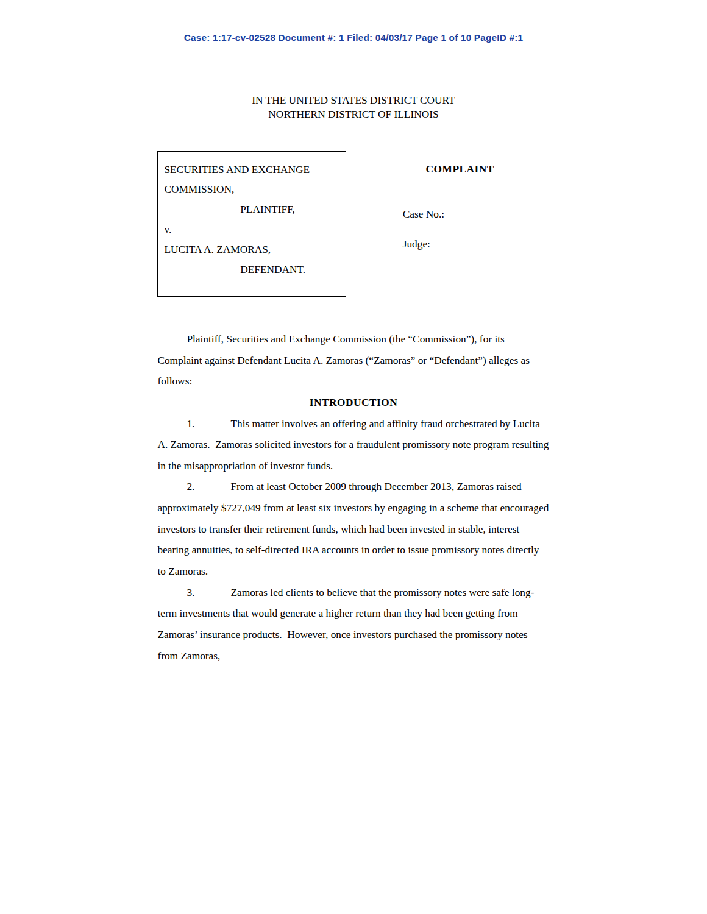Case: 1:17-cv-02528 Document #: 1 Filed: 04/03/17 Page 1 of 10 PageID #:1
IN THE UNITED STATES DISTRICT COURT
NORTHERN DISTRICT OF ILLINOIS
| SECURITIES AND EXCHANGE COMMISSION, PLAINTIFF, v. LUCITA A. ZAMORAS, DEFENDANT. | COMPLAINT Case No.: Judge: |
Plaintiff, Securities and Exchange Commission (the “Commission”), for its Complaint against Defendant Lucita A. Zamoras (“Zamoras” or “Defendant”) alleges as follows:
INTRODUCTION
1. This matter involves an offering and affinity fraud orchestrated by Lucita A. Zamoras. Zamoras solicited investors for a fraudulent promissory note program resulting in the misappropriation of investor funds.
2. From at least October 2009 through December 2013, Zamoras raised approximately $727,049 from at least six investors by engaging in a scheme that encouraged investors to transfer their retirement funds, which had been invested in stable, interest bearing annuities, to self-directed IRA accounts in order to issue promissory notes directly to Zamoras.
3. Zamoras led clients to believe that the promissory notes were safe long-term investments that would generate a higher return than they had been getting from Zamoras’ insurance products. However, once investors purchased the promissory notes from Zamoras,